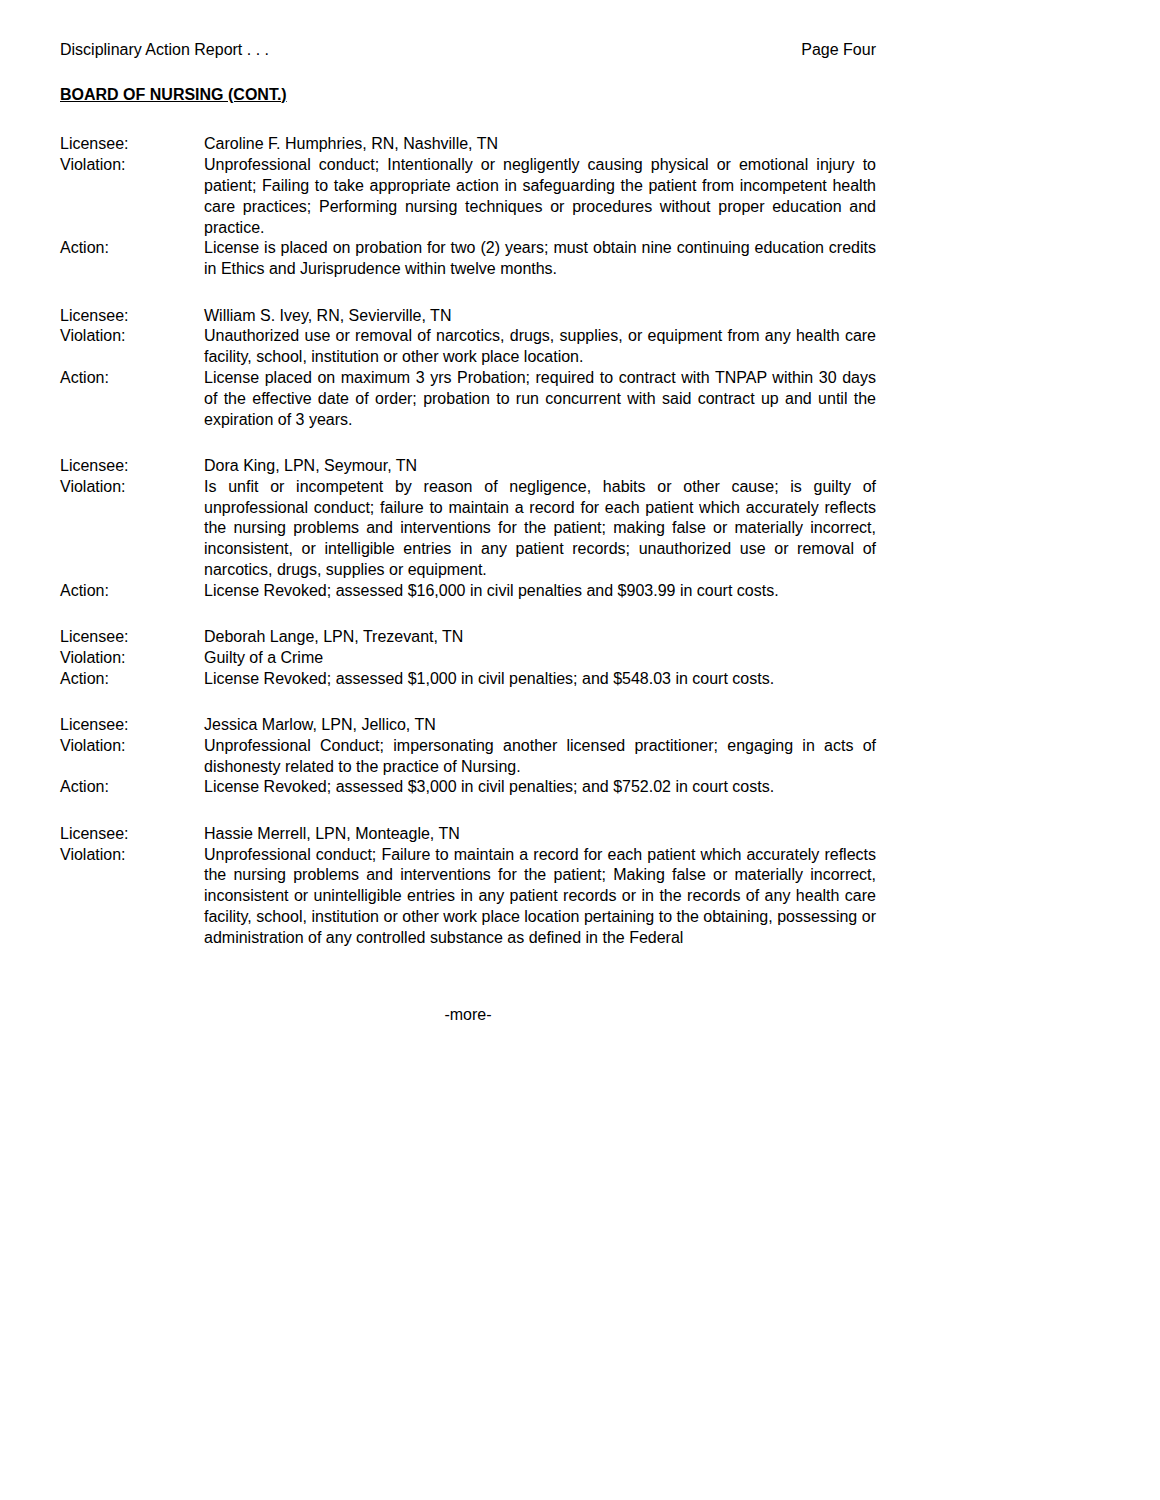Disciplinary Action Report . . .
Page Four
BOARD OF NURSING (CONT.)
Licensee:
Caroline F. Humphries, RN, Nashville, TN
Violation:
Unprofessional conduct; Intentionally or negligently causing physical or emotional injury to patient; Failing to take appropriate action in safeguarding the patient from incompetent health care practices; Performing nursing techniques or procedures without proper education and practice.
Action:
License is placed on probation for two (2) years; must obtain nine continuing education credits in Ethics and Jurisprudence within twelve months.
Licensee:
William S. Ivey, RN, Sevierville, TN
Violation:
Unauthorized use or removal of narcotics, drugs, supplies, or equipment from any health care facility, school, institution or other work place location.
Action:
License placed on maximum 3 yrs Probation; required to contract with TNPAP within 30 days of the effective date of order; probation to run concurrent with said contract up and until the expiration of 3 years.
Licensee:
Dora King, LPN, Seymour, TN
Violation:
Is unfit or incompetent by reason of negligence, habits or other cause; is guilty of unprofessional conduct; failure to maintain a record for each patient which accurately reflects the nursing problems and interventions for the patient; making false or materially incorrect, inconsistent, or intelligible entries in any patient records; unauthorized use or removal of narcotics, drugs, supplies or equipment.
Action:
License Revoked; assessed $16,000 in civil penalties and $903.99 in court costs.
Licensee:
Deborah Lange, LPN, Trezevant, TN
Violation:
Guilty of a Crime
Action:
License Revoked; assessed $1,000 in civil penalties; and $548.03 in court costs.
Licensee:
Jessica Marlow, LPN, Jellico, TN
Violation:
Unprofessional Conduct; impersonating another licensed practitioner; engaging in acts of dishonesty related to the practice of Nursing.
Action:
License Revoked; assessed $3,000 in civil penalties; and $752.02 in court costs.
Licensee:
Hassie Merrell, LPN, Monteagle, TN
Violation:
Unprofessional conduct; Failure to maintain a record for each patient which accurately reflects the nursing problems and interventions for the patient; Making false or materially incorrect, inconsistent or unintelligible entries in any patient records or in the records of any health care facility, school, institution or other work place location pertaining to the obtaining, possessing or administration of any controlled substance as defined in the Federal
-more-